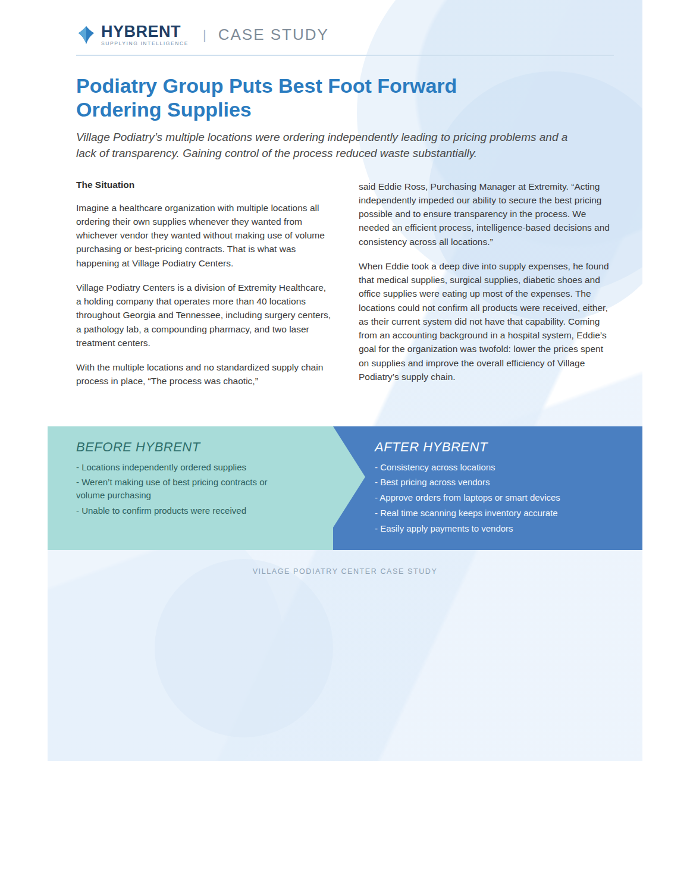HYBRENT Supplying Intelligence
| Case Study
Podiatry Group Puts Best Foot Forward
Ordering Supplies
Village Podiatry’s multiple locations were ordering independently leading to pricing problems and a lack of transparency. Gaining control of the process reduced waste substantially.
The Situation
Imagine a healthcare organization with multiple locations all ordering their own supplies whenever they wanted from whichever vendor they wanted without making use of volume purchasing or best-pricing contracts. That is what was happening at Village Podiatry Centers.
Village Podiatry Centers is a division of Extremity Healthcare, a holding company that operates more than 40 locations throughout Georgia and Tennessee, including surgery centers, a pathology lab, a compounding pharmacy, and two laser treatment centers.
With the multiple locations and no standardized supply chain process in place, “The process was chaotic,”
said Eddie Ross, Purchasing Manager at Extremity. “Acting independently impeded our ability to secure the best pricing possible and to ensure transparency in the process. We needed an efficient process, intelligence-based decisions and consistency across all locations.”
When Eddie took a deep dive into supply expenses, he found that medical supplies, surgical supplies, diabetic shoes and office supplies were eating up most of the expenses. The locations could not confirm all products were received, either, as their current system did not have that capability. Coming from an accounting background in a hospital system, Eddie’s goal for the organization was twofold: lower the prices spent on supplies and improve the overall efficiency of Village Podiatry’s supply chain.
BEFORE HYBRENT
Locations independently ordered supplies
Weren’t making use of best pricing contracts or volume purchasing
Unable to confirm products were received
AFTER HYBRENT
Consistency across locations
Best pricing across vendors
Approve orders from laptops or smart devices
Real time scanning keeps inventory accurate
Easily apply payments to vendors
Village Podiatry Center Case Study